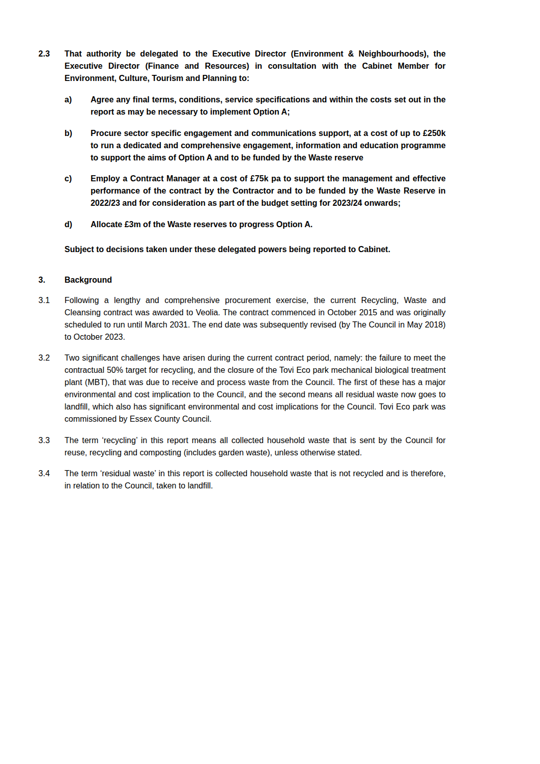2.3
That authority be delegated to the Executive Director (Environment & Neighbourhoods), the Executive Director (Finance and Resources) in consultation with the Cabinet Member for Environment, Culture, Tourism and Planning to:
a)
Agree any final terms, conditions, service specifications and within the costs set out in the report as may be necessary to implement Option A;
b)
Procure sector specific engagement and communications support, at a cost of up to £250k to run a dedicated and comprehensive engagement, information and education programme to support the aims of Option A and to be funded by the Waste reserve
c)
Employ a Contract Manager at a cost of £75k pa to support the management and effective performance of the contract by the Contractor and to be funded by the Waste Reserve in 2022/23 and for consideration as part of the budget setting for 2023/24 onwards;
d)
Allocate £3m of the Waste reserves to progress Option A.
Subject to decisions taken under these delegated powers being reported to Cabinet.
3.
Background
3.1
Following a lengthy and comprehensive procurement exercise, the current Recycling, Waste and Cleansing contract was awarded to Veolia. The contract commenced in October 2015 and was originally scheduled to run until March 2031. The end date was subsequently revised (by The Council in May 2018) to October 2023.
3.2
Two significant challenges have arisen during the current contract period, namely: the failure to meet the contractual 50% target for recycling, and the closure of the Tovi Eco park mechanical biological treatment plant (MBT), that was due to receive and process waste from the Council. The first of these has a major environmental and cost implication to the Council, and the second means all residual waste now goes to landfill, which also has significant environmental and cost implications for the Council. Tovi Eco park was commissioned by Essex County Council.
3.3
The term ‘recycling’ in this report means all collected household waste that is sent by the Council for reuse, recycling and composting (includes garden waste), unless otherwise stated.
3.4
The term ‘residual waste’ in this report is collected household waste that is not recycled and is therefore, in relation to the Council, taken to landfill.